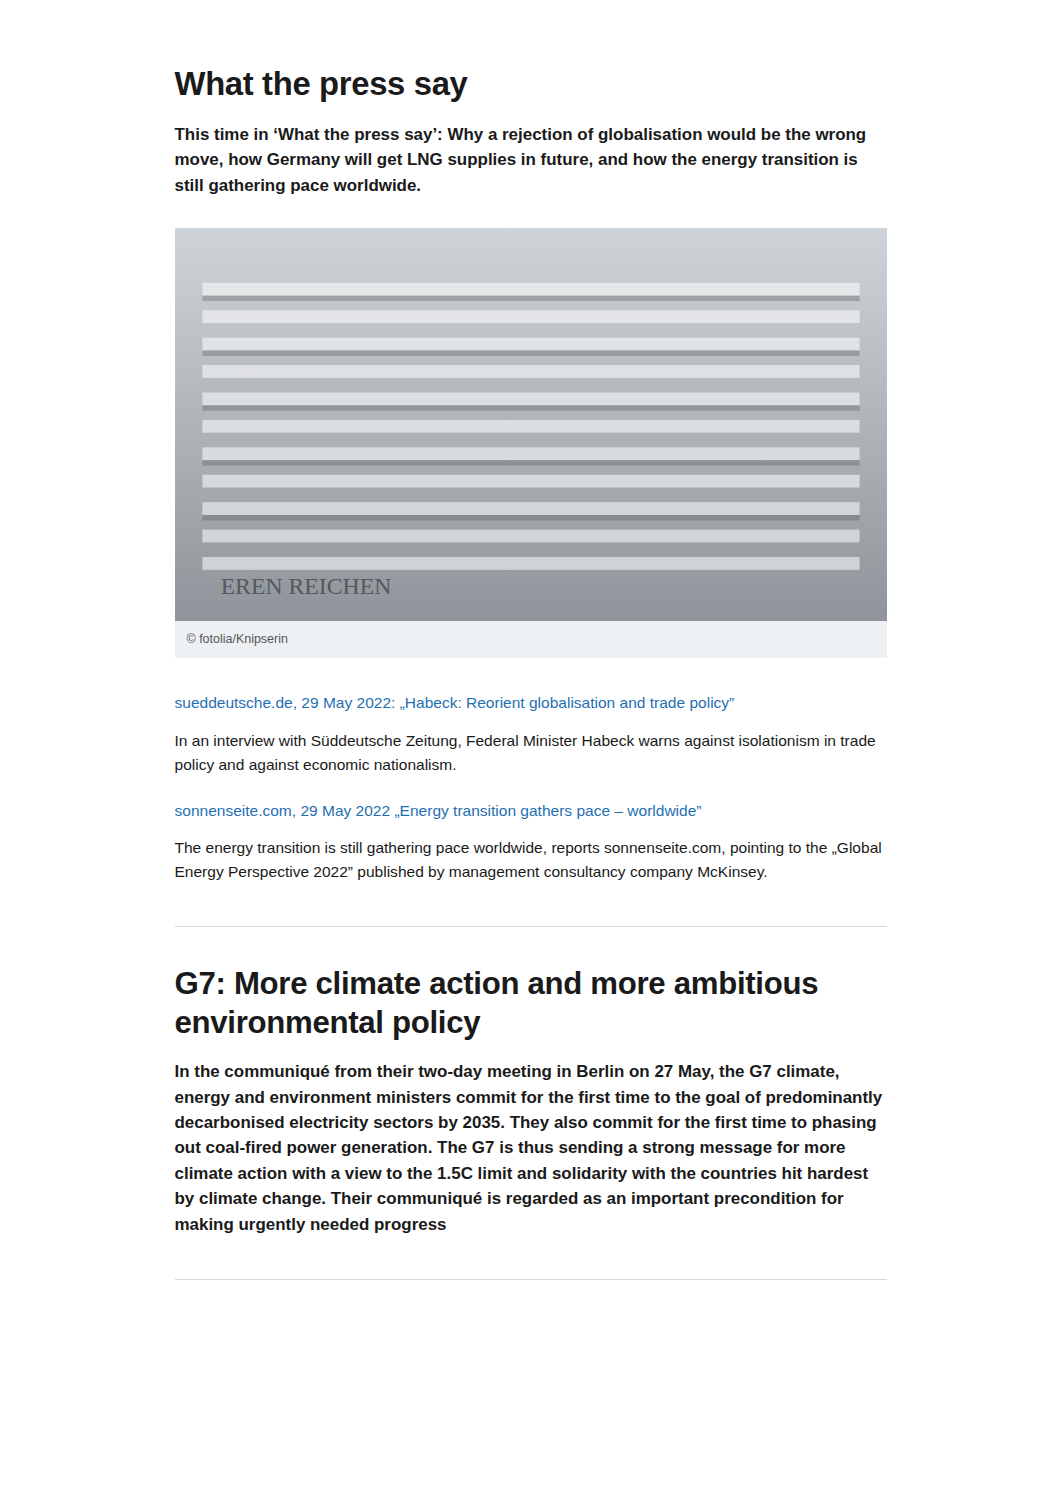What the press say
This time in ‘What the press say’: Why a rejection of globalisation would be the wrong move, how Germany will get LNG supplies in future, and how the energy transition is still gathering pace worldwide.
© fotolia/Knipserin
sueddeutsche.de, 29 May 2022: „Habeck: Reorient globalisation and trade policy”
In an interview with Süddeutsche Zeitung, Federal Minister Habeck warns against isolationism in trade policy and against economic nationalism.
sonnenseite.com, 29 May 2022 „Energy transition gathers pace – worldwide”
The energy transition is still gathering pace worldwide, reports sonnenseite.com, pointing to the „Global Energy Perspective 2022” published by management consultancy company McKinsey.
G7: More climate action and more ambitious environmental policy
In the communiqué from their two-day meeting in Berlin on 27 May, the G7 climate, energy and environment ministers commit for the first time to the goal of predominantly decarbonised electricity sectors by 2035. They also commit for the first time to phasing out coal-fired power generation. The G7 is thus sending a strong message for more climate action with a view to the 1.5C limit and solidarity with the countries hit hardest by climate change. Their communiqué is regarded as an important precondition for making urgently needed progress